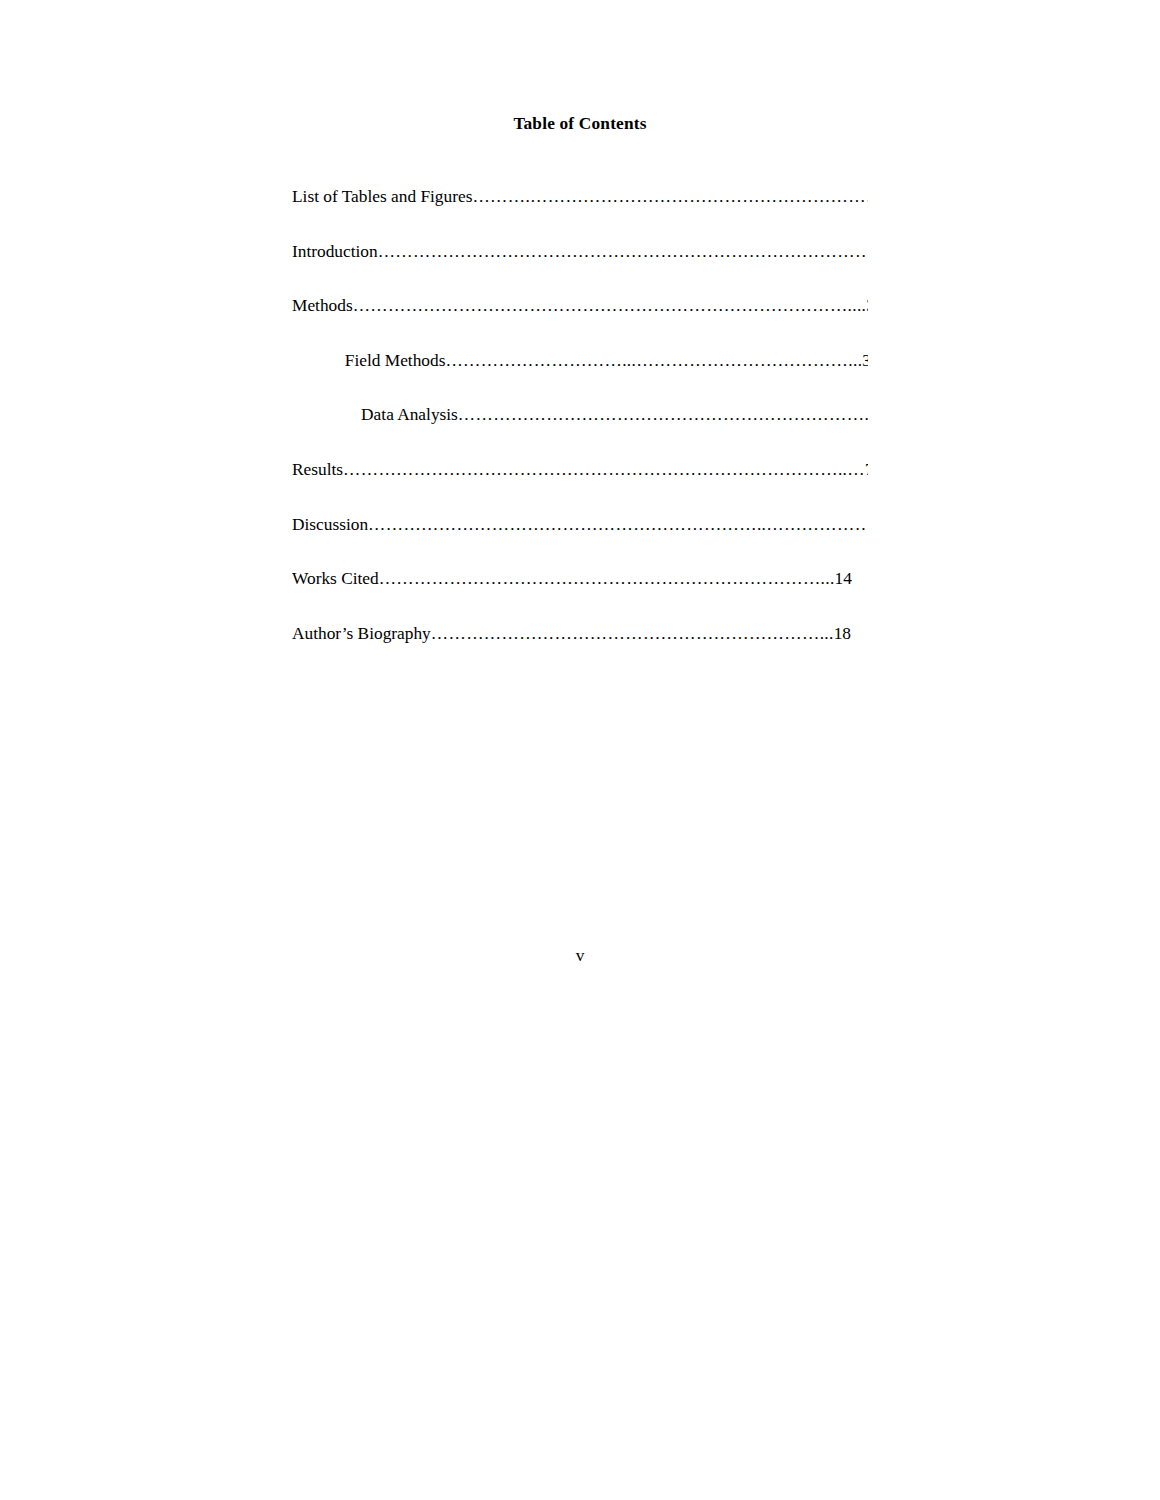Table of Contents
List of Tables and Figures……….……………………………………………………vi
Introduction………………………………………………………………………….. 1
Methods………………………………………………………………………….... 3
Field Methods…………………………...………………………………... 3
Data Analysis…………………………………………………………….….. 5
Results…………………………………………………………………………..…7
Discussion…………………………………………………………..………………11
Works Cited…………………………………………………………………... 14
Author’s Biography…………………………………………………………... 18
v